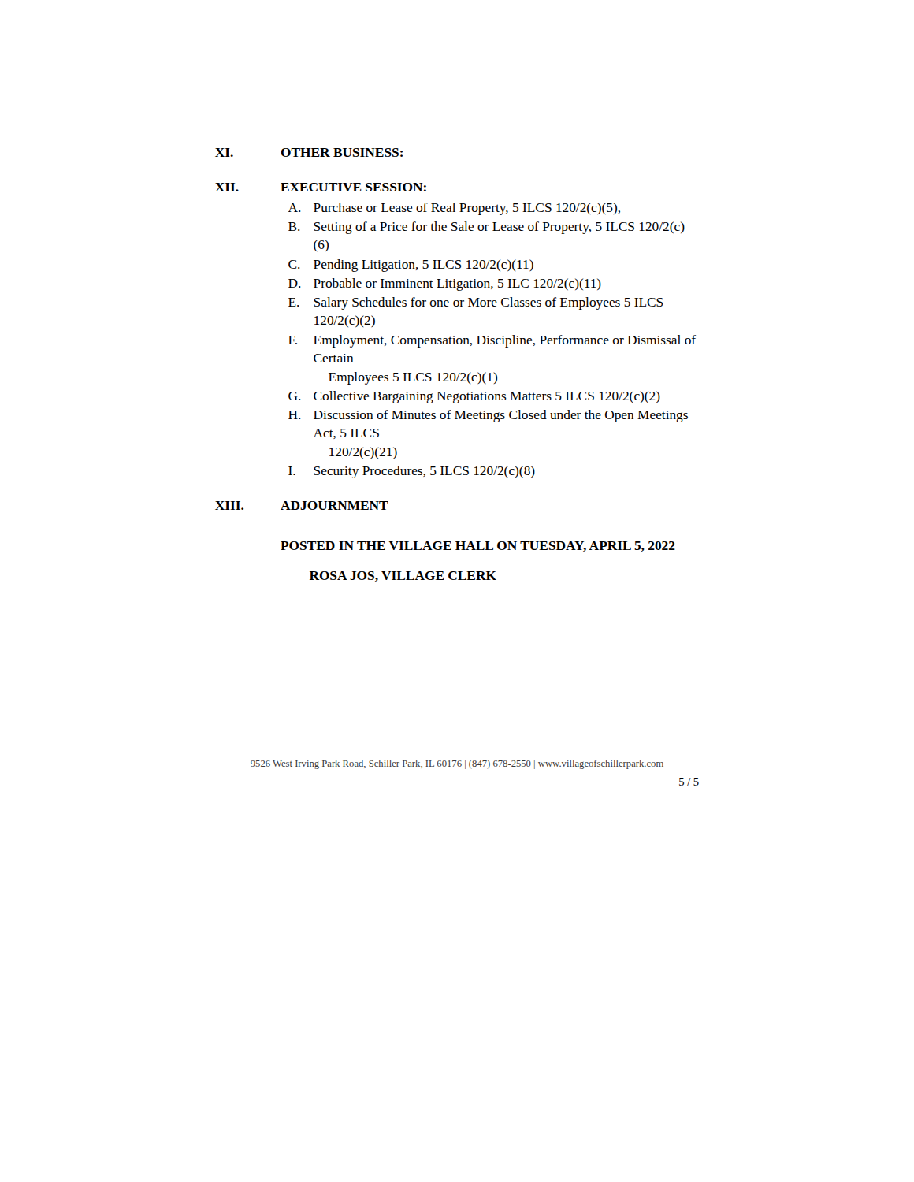XI. OTHER BUSINESS:
XII. EXECUTIVE SESSION:
A. Purchase or Lease of Real Property, 5 ILCS 120/2(c)(5),
B. Setting of a Price for the Sale or Lease of Property, 5 ILCS 120/2(c)(6)
C. Pending Litigation, 5 ILCS 120/2(c)(11)
D. Probable or Imminent Litigation, 5 ILC 120/2(c)(11)
E. Salary Schedules for one or More Classes of Employees 5 ILCS 120/2(c)(2)
F. Employment, Compensation, Discipline, Performance or Dismissal of CertainEmployees 5 ILCS 120/2(c)(1)
G. Collective Bargaining Negotiations Matters 5 ILCS 120/2(c)(2)
H. Discussion of Minutes of Meetings Closed under the Open Meetings Act, 5 ILCS120/2(c)(21)
I. Security Procedures, 5 ILCS 120/2(c)(8)
XIII. ADJOURNMENT
POSTED IN THE VILLAGE HALL ON TUESDAY, APRIL 5, 2022
ROSA JOS, VILLAGE CLERK
9526 West Irving Park Road, Schiller Park, IL 60176 | (847) 678-2550 | www.villageofschillerpark.com
5 / 5